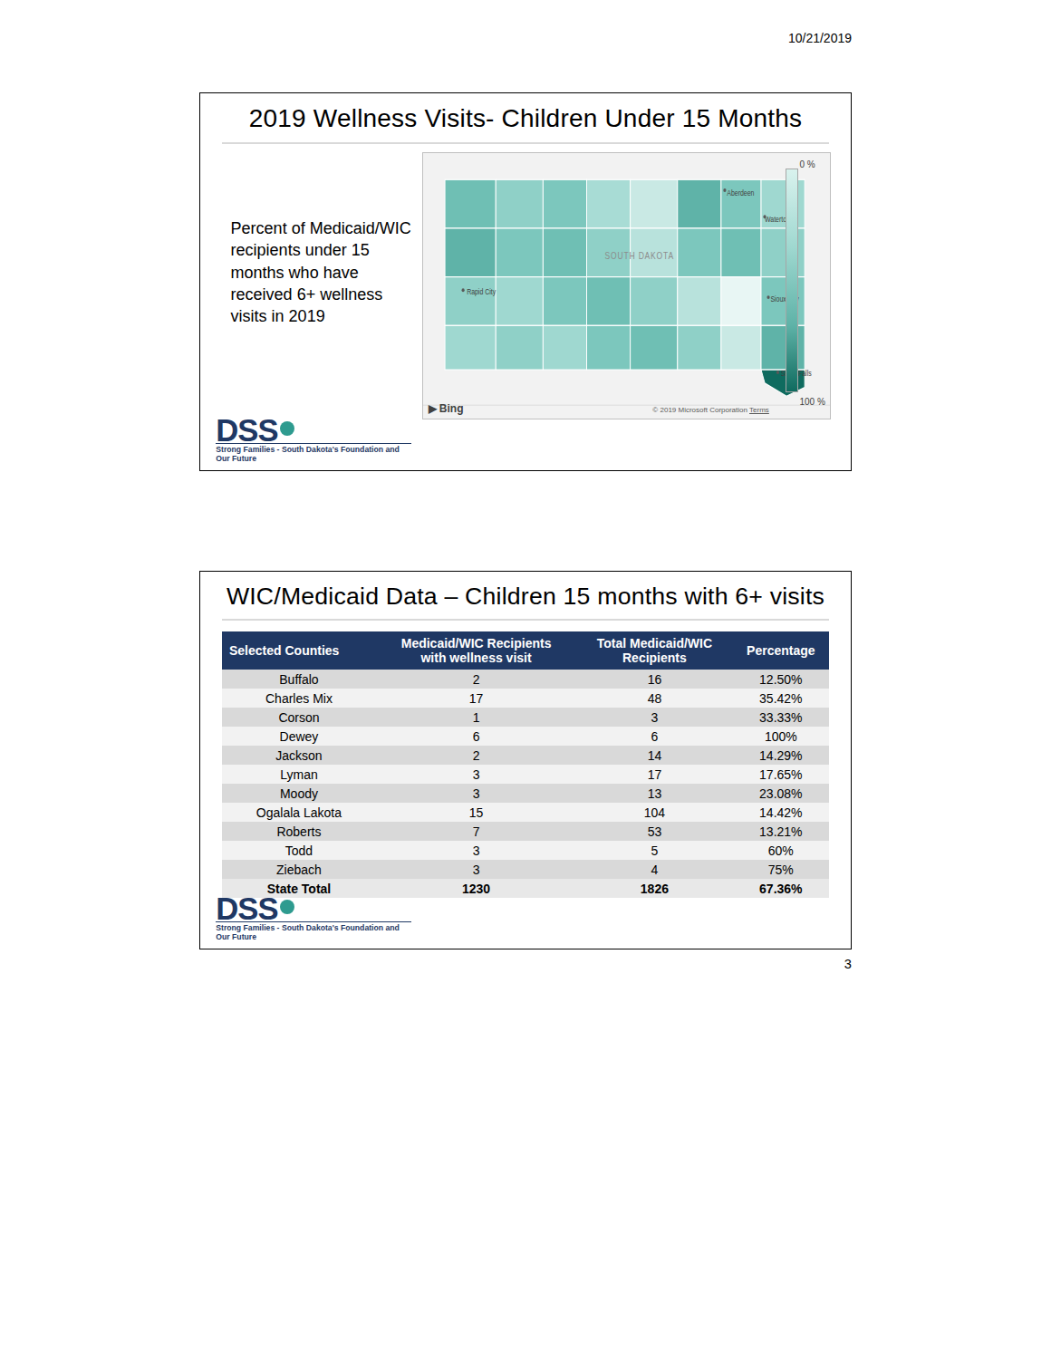10/21/2019
2019 Wellness Visits- Children Under 15 Months
Percent of Medicaid/WIC recipients under 15 months who have received 6+ wellness visits in 2019
Aberdeen Watertown Rapid City Sioux City Sioux Falls SOUTH DAKOTA
0 %
100 %
▶ Bing
© 2019 Microsoft Corporation Terms
DSS
Strong Families - South Dakota's Foundation and Our Future
WIC/Medicaid Data – Children 15 months with 6+ visits
| Selected Counties | Medicaid/WIC Recipients with wellness visit | Total Medicaid/WIC Recipients | Percentage |
| --- | --- | --- | --- |
| Buffalo | 2 | 16 | 12.50% |
| Charles Mix | 17 | 48 | 35.42% |
| Corson | 1 | 3 | 33.33% |
| Dewey | 6 | 6 | 100% |
| Jackson | 2 | 14 | 14.29% |
| Lyman | 3 | 17 | 17.65% |
| Moody | 3 | 13 | 23.08% |
| Ogalala Lakota | 15 | 104 | 14.42% |
| Roberts | 7 | 53 | 13.21% |
| Todd | 3 | 5 | 60% |
| Ziebach | 3 | 4 | 75% |
| State Total | 1230 | 1826 | 67.36% |
DSS
Strong Families - South Dakota's Foundation and Our Future
3